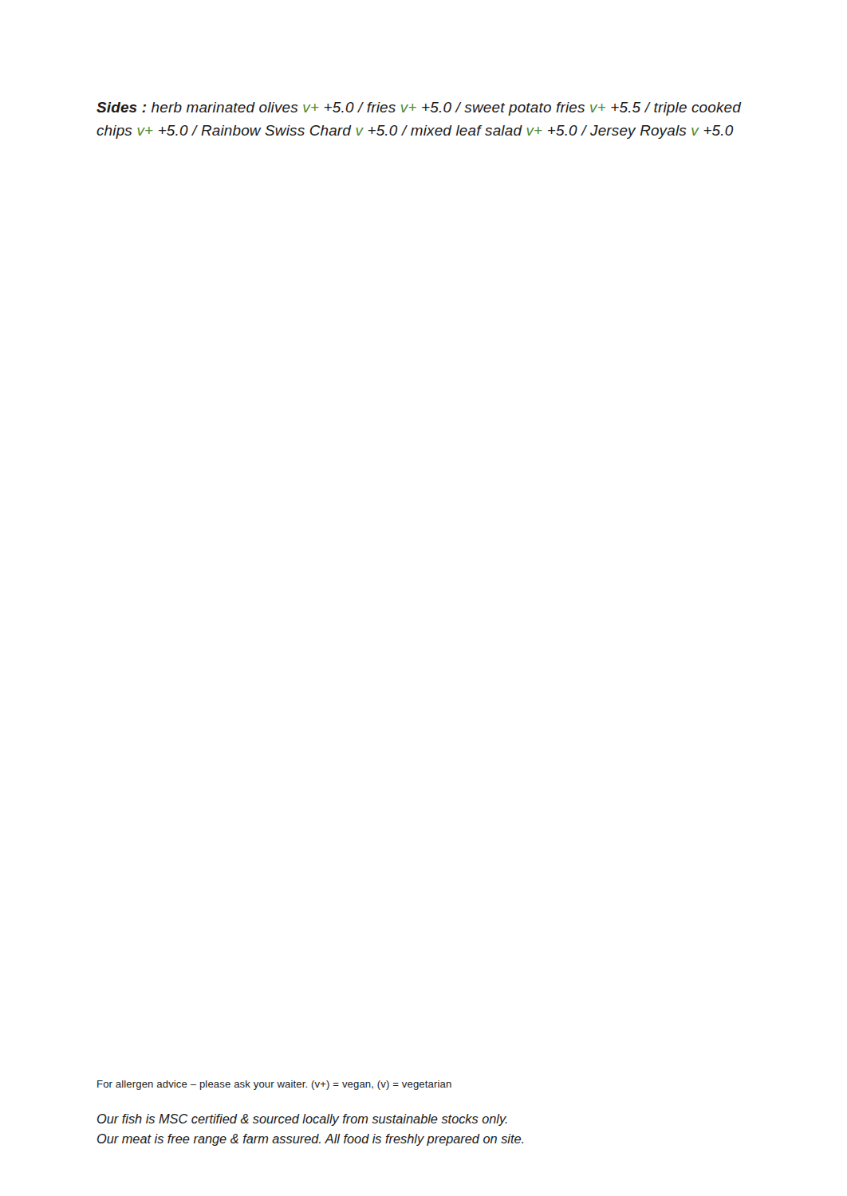Sides : herb marinated olives v+ +5.0 / fries v+ +5.0 / sweet potato fries v+ +5.5 / triple cooked chips v+ +5.0 / Rainbow Swiss Chard v +5.0 / mixed leaf salad v+ +5.0 / Jersey Royals v +5.0
For allergen advice – please ask your waiter. (v+) = vegan, (v) = vegetarian
Our fish is MSC certified & sourced locally from sustainable stocks only.
Our meat is free range & farm assured. All food is freshly prepared on site.